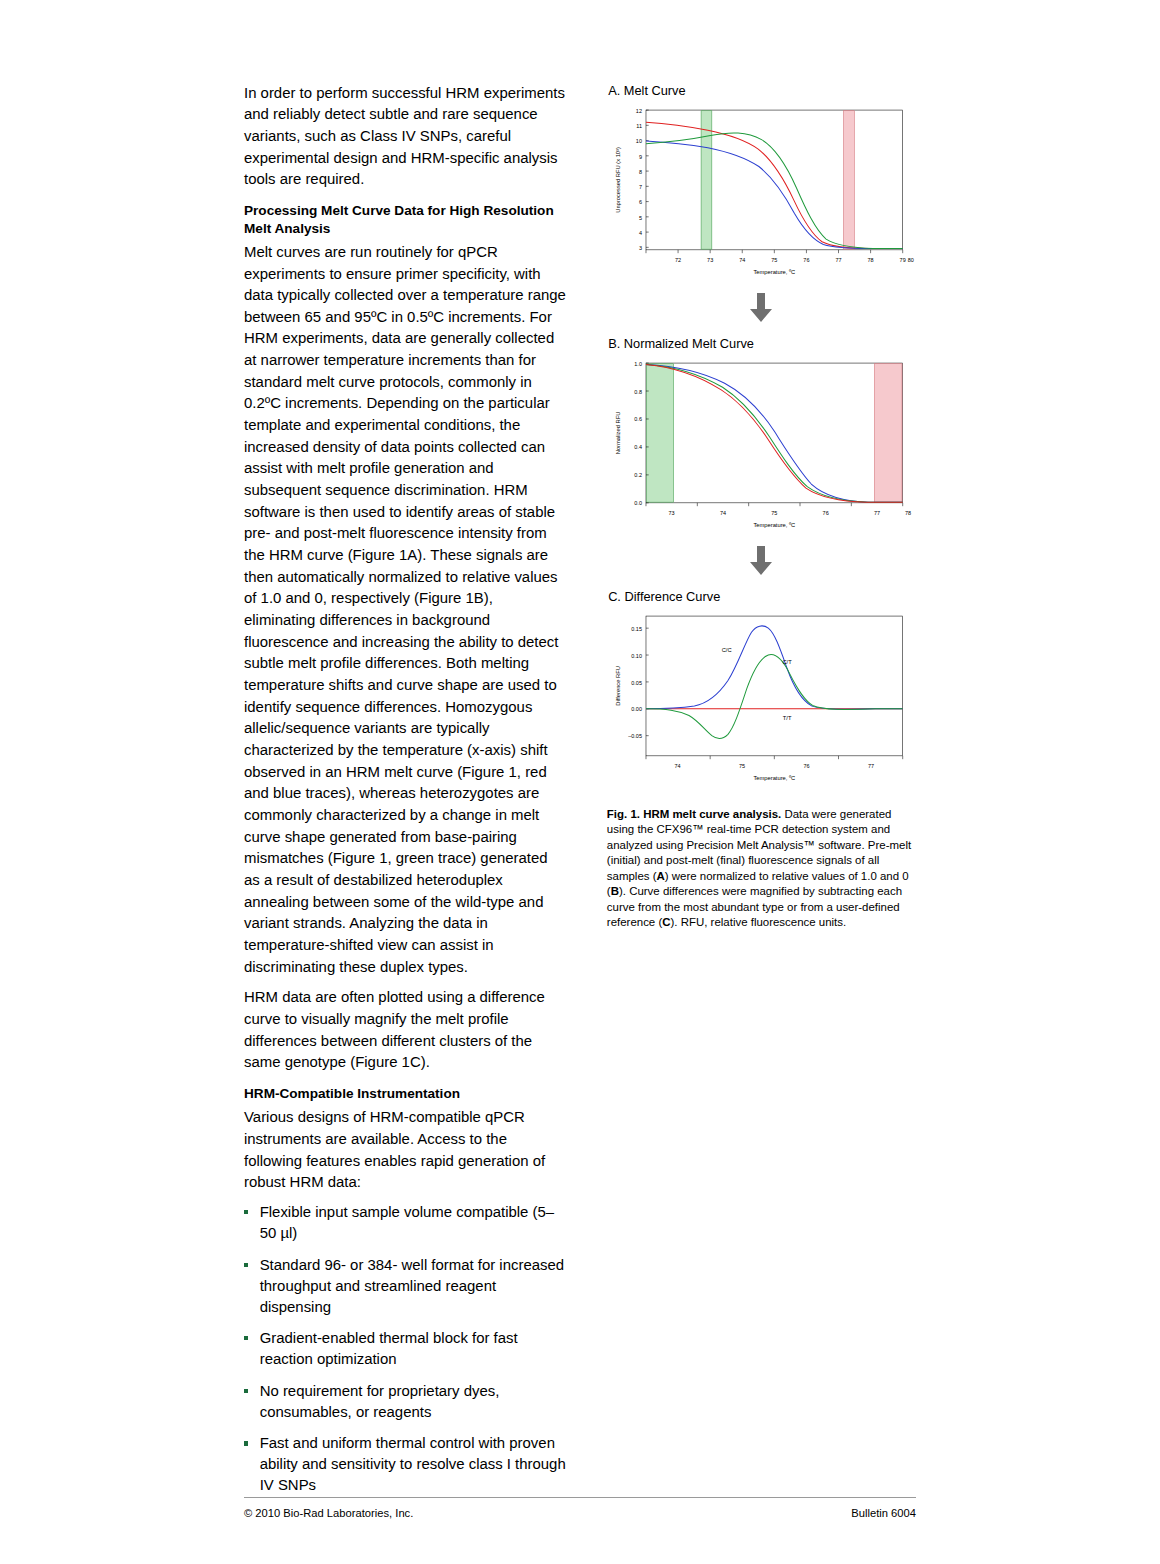In order to perform successful HRM experiments and reliably detect subtle and rare sequence variants, such as Class IV SNPs, careful experimental design and HRM-specific analysis tools are required.
Processing Melt Curve Data for High Resolution Melt Analysis
Melt curves are run routinely for qPCR experiments to ensure primer specificity, with data typically collected over a temperature range between 65 and 95ºC in 0.5ºC increments. For HRM experiments, data are generally collected at narrower temperature increments than for standard melt curve protocols, commonly in 0.2ºC increments. Depending on the particular template and experimental conditions, the increased density of data points collected can assist with melt profile generation and subsequent sequence discrimination. HRM software is then used to identify areas of stable pre- and post-melt fluorescence intensity from the HRM curve (Figure 1A). These signals are then automatically normalized to relative values of 1.0 and 0, respectively (Figure 1B), eliminating differences in background fluorescence and increasing the ability to detect subtle melt profile differences. Both melting temperature shifts and curve shape are used to identify sequence differences. Homozygous allelic/sequence variants are typically characterized by the temperature (x-axis) shift observed in an HRM melt curve (Figure 1, red and blue traces), whereas heterozygotes are commonly characterized by a change in melt curve shape generated from base-pairing mismatches (Figure 1, green trace) generated as a result of destabilized heteroduplex annealing between some of the wild-type and variant strands. Analyzing the data in temperature-shifted view can assist in discriminating these duplex types.
HRM data are often plotted using a difference curve to visually magnify the melt profile differences between different clusters of the same genotype (Figure 1C).
HRM-Compatible Instrumentation
Various designs of HRM-compatible qPCR instruments are available. Access to the following features enables rapid generation of robust HRM data:
Flexible input sample volume compatible (5–50 µl)
Standard 96- or 384- well format for increased throughput and streamlined reagent dispensing
Gradient-enabled thermal block for fast reaction optimization
No requirement for proprietary dyes, consumables, or reagents
Fast and uniform thermal control with proven ability and sensitivity to resolve class I through IV SNPs
A. Melt Curve
12 11 10 9 8 7 6 5 4 3 72 73 74 75 76 77 78 79 80 Temperature, ºC Unprocessed RFU (x 10³)
B. Normalized Melt Curve
1.0 0.8 0.6 0.4 0.2 0.0 73 74 75 76 77 78 Temperature, ºC Normalized RFU
C. Difference Curve
0.15 0.10 0.05 0.00 –0.05 74 75 76 77 Temperature, ºC Difference RFU C/C C/T T/T
Fig. 1. HRM melt curve analysis. Data were generated using the CFX96™ real-time PCR detection system and analyzed using Precision Melt Analysis™ software. Pre-melt (initial) and post-melt (final) fluorescence signals of all samples (A) were normalized to relative values of 1.0 and 0 (B). Curve differences were magnified by subtracting each curve from the most abundant type or from a user-defined reference (C). RFU, relative fluorescence units.
© 2010 Bio-Rad Laboratories, Inc. Bulletin 6004